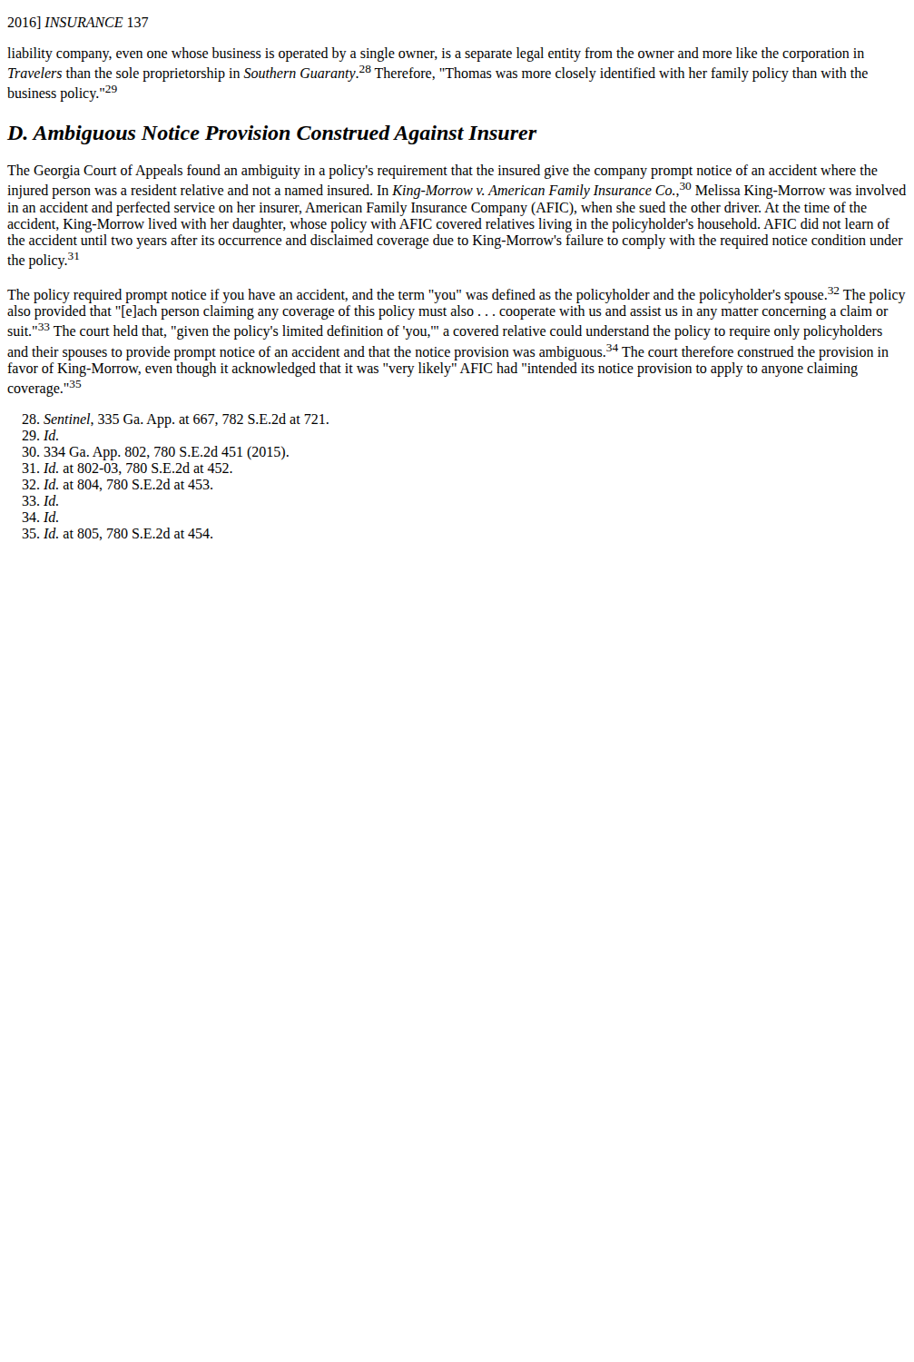2016] INSURANCE 137
liability company, even one whose business is operated by a single owner, is a separate legal entity from the owner and more like the corporation in Travelers than the sole proprietorship in Southern Guaranty.28 Therefore, "Thomas was more closely identified with her family policy than with the business policy."29
D. Ambiguous Notice Provision Construed Against Insurer
The Georgia Court of Appeals found an ambiguity in a policy's requirement that the insured give the company prompt notice of an accident where the injured person was a resident relative and not a named insured. In King-Morrow v. American Family Insurance Co.,30 Melissa King-Morrow was involved in an accident and perfected service on her insurer, American Family Insurance Company (AFIC), when she sued the other driver. At the time of the accident, King-Morrow lived with her daughter, whose policy with AFIC covered relatives living in the policyholder's household. AFIC did not learn of the accident until two years after its occurrence and disclaimed coverage due to King-Morrow's failure to comply with the required notice condition under the policy.31
The policy required prompt notice if you have an accident, and the term "you" was defined as the policyholder and the policyholder's spouse.32 The policy also provided that "[e]ach person claiming any coverage of this policy must also . . . cooperate with us and assist us in any matter concerning a claim or suit."33 The court held that, "given the policy's limited definition of 'you,'" a covered relative could understand the policy to require only policyholders and their spouses to provide prompt notice of an accident and that the notice provision was ambiguous.34 The court therefore construed the provision in favor of King-Morrow, even though it acknowledged that it was "very likely" AFIC had "intended its notice provision to apply to anyone claiming coverage."35
Sentinel, 335 Ga. App. at 667, 782 S.E.2d at 721.
Id.
334 Ga. App. 802, 780 S.E.2d 451 (2015).
Id. at 802-03, 780 S.E.2d at 452.
Id. at 804, 780 S.E.2d at 453.
Id.
Id.
Id. at 805, 780 S.E.2d at 454.